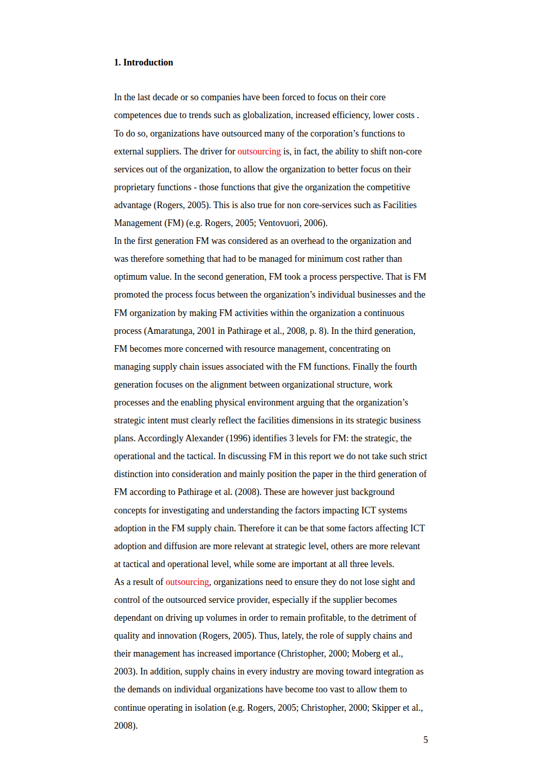1. Introduction
In the last decade or so companies have been forced to focus on their core competences due to trends such as globalization, increased efficiency, lower costs . To do so, organizations have outsourced many of the corporation’s functions to external suppliers. The driver for outsourcing is, in fact, the ability to shift non-core services out of the organization, to allow the organization to better focus on their proprietary functions - those functions that give the organization the competitive advantage (Rogers, 2005). This is also true for non core-services such as Facilities Management (FM) (e.g. Rogers, 2005; Ventovuori, 2006).
In the first generation FM was considered as an overhead to the organization and was therefore something that had to be managed for minimum cost rather than optimum value. In the second generation, FM took a process perspective. That is FM promoted the process focus between the organization’s individual businesses and the FM organization by making FM activities within the organization a continuous process (Amaratunga, 2001 in Pathirage et al., 2008, p. 8). In the third generation, FM becomes more concerned with resource management, concentrating on managing supply chain issues associated with the FM functions. Finally the fourth generation focuses on the alignment between organizational structure, work processes and the enabling physical environment arguing that the organization’s strategic intent must clearly reflect the facilities dimensions in its strategic business plans. Accordingly Alexander (1996) identifies 3 levels for FM: the strategic, the operational and the tactical. In discussing FM in this report we do not take such strict distinction into consideration and mainly position the paper in the third generation of FM according to Pathirage et al. (2008). These are however just background concepts for investigating and understanding the factors impacting ICT systems adoption in the FM supply chain. Therefore it can be that some factors affecting ICT adoption and diffusion are more relevant at strategic level, others are more relevant at tactical and operational level, while some are important at all three levels.
As a result of outsourcing, organizations need to ensure they do not lose sight and control of the outsourced service provider, especially if the supplier becomes dependant on driving up volumes in order to remain profitable, to the detriment of quality and innovation (Rogers, 2005). Thus, lately, the role of supply chains and their management has increased importance (Christopher, 2000; Moberg et al., 2003). In addition, supply chains in every industry are moving toward integration as the demands on individual organizations have become too vast to allow them to continue operating in isolation (e.g. Rogers, 2005; Christopher, 2000; Skipper et al., 2008).
5